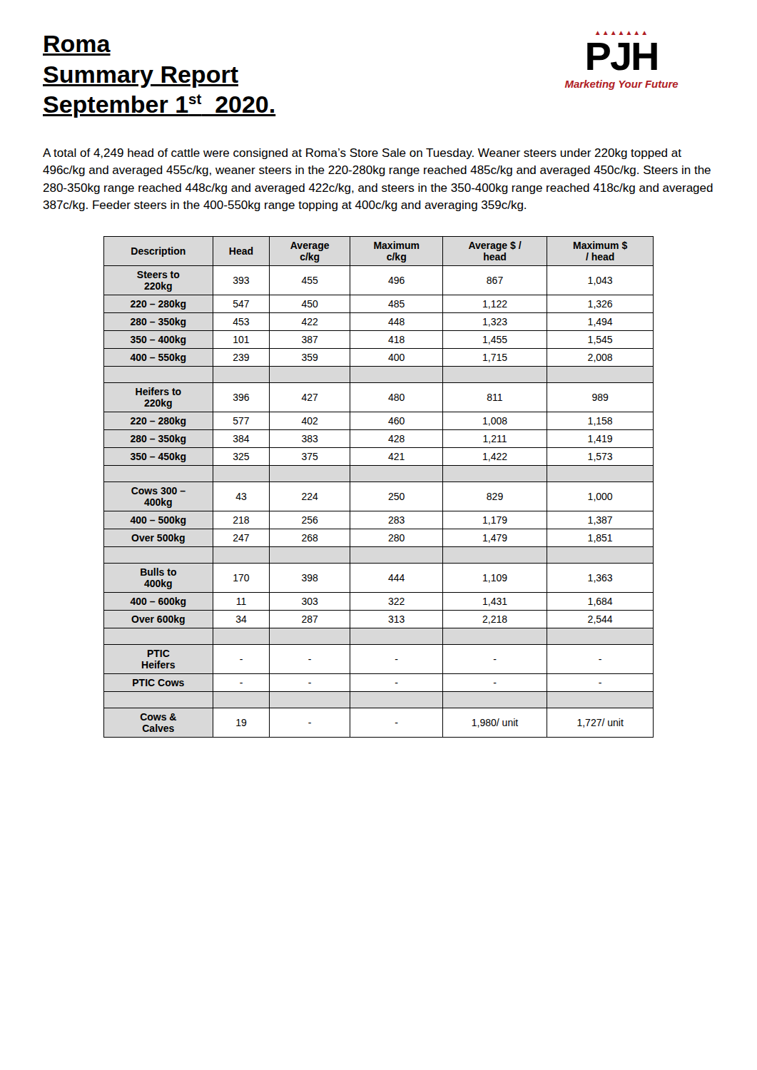Roma
Summary Report
September 1st 2020.
▲▲▲▲▲▲▲
PJH
Marketing Your Future
A total of 4,249 head of cattle were consigned at Roma’s Store Sale on Tuesday. Weaner steers under 220kg topped at 496c/kg and averaged 455c/kg, weaner steers in the 220-280kg range reached 485c/kg and averaged 450c/kg. Steers in the 280-350kg range reached 448c/kg and averaged 422c/kg, and steers in the 350-400kg range reached 418c/kg and averaged 387c/kg. Feeder steers in the 400-550kg range topping at 400c/kg and averaging 359c/kg.
| Description | Head | Average c/kg | Maximum c/kg | Average $ / head | Maximum $ / head |
| --- | --- | --- | --- | --- | --- |
| Steers to 220kg | 393 | 455 | 496 | 867 | 1,043 |
| 220 – 280kg | 547 | 450 | 485 | 1,122 | 1,326 |
| 280 – 350kg | 453 | 422 | 448 | 1,323 | 1,494 |
| 350 – 400kg | 101 | 387 | 418 | 1,455 | 1,545 |
| 400 – 550kg | 239 | 359 | 400 | 1,715 | 2,008 |
| Heifers to 220kg | 396 | 427 | 480 | 811 | 989 |
| 220 – 280kg | 577 | 402 | 460 | 1,008 | 1,158 |
| 280 – 350kg | 384 | 383 | 428 | 1,211 | 1,419 |
| 350 – 450kg | 325 | 375 | 421 | 1,422 | 1,573 |
| Cows 300 – 400kg | 43 | 224 | 250 | 829 | 1,000 |
| 400 – 500kg | 218 | 256 | 283 | 1,179 | 1,387 |
| Over 500kg | 247 | 268 | 280 | 1,479 | 1,851 |
| Bulls to 400kg | 170 | 398 | 444 | 1,109 | 1,363 |
| 400 – 600kg | 11 | 303 | 322 | 1,431 | 1,684 |
| Over 600kg | 34 | 287 | 313 | 2,218 | 2,544 |
| PTIC Heifers | - | - | - | - | - |
| PTIC Cows | - | - | - | - | - |
| Cows & Calves | 19 | - | - | 1,980/ unit | 1,727/ unit |